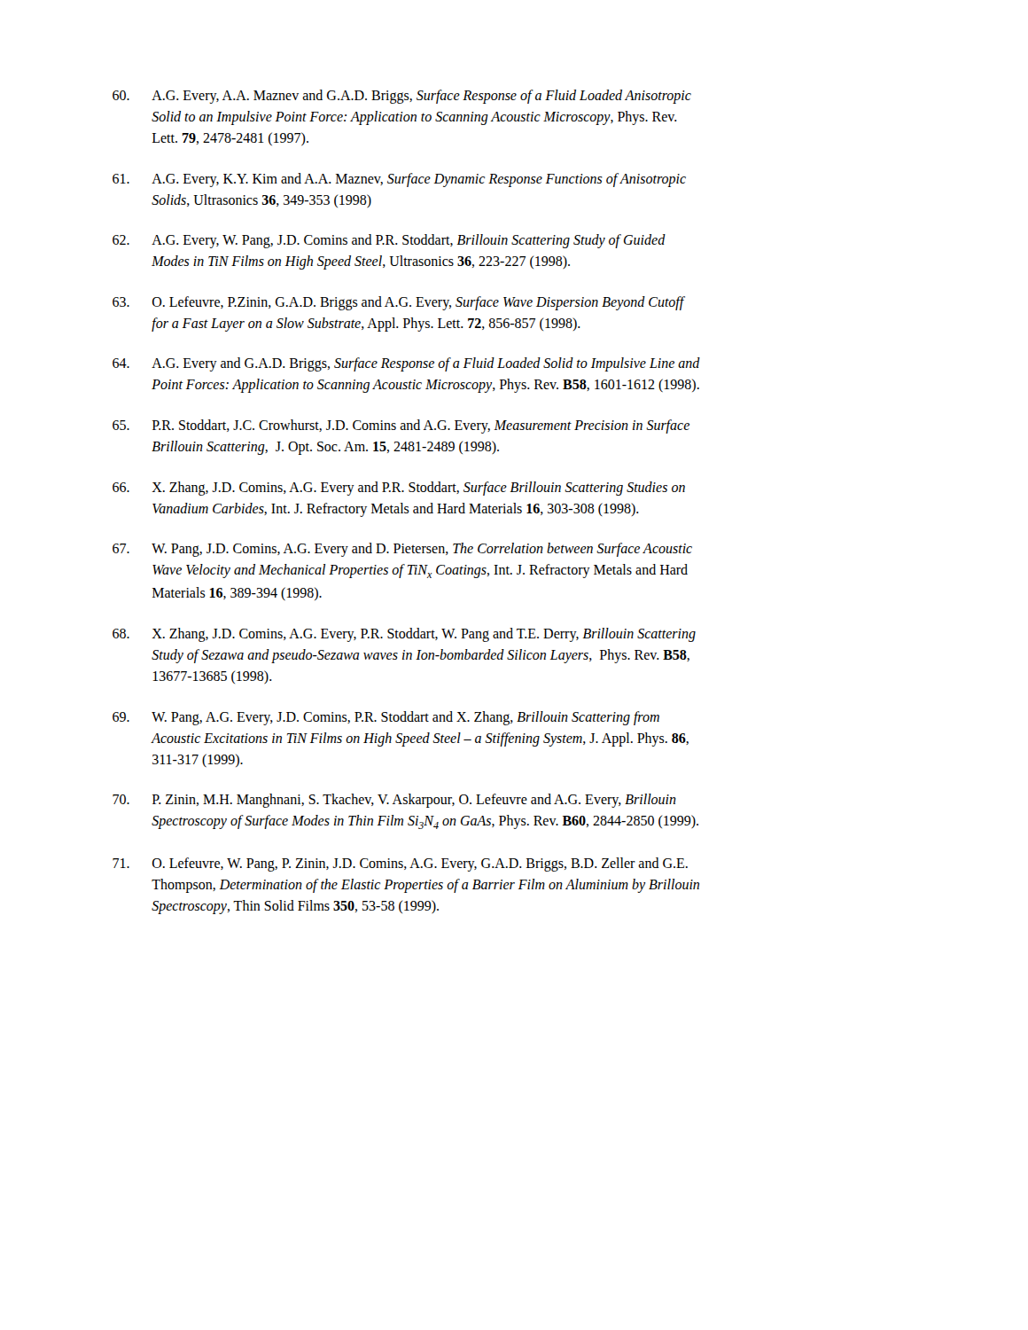A.G. Every, A.A. Maznev and G.A.D. Briggs, Surface Response of a Fluid Loaded Anisotropic Solid to an Impulsive Point Force: Application to Scanning Acoustic Microscopy, Phys. Rev. Lett. 79, 2478-2481 (1997).
A.G. Every, K.Y. Kim and A.A. Maznev, Surface Dynamic Response Functions of Anisotropic Solids, Ultrasonics 36, 349-353 (1998)
A.G. Every, W. Pang, J.D. Comins and P.R. Stoddart, Brillouin Scattering Study of Guided Modes in TiN Films on High Speed Steel, Ultrasonics 36, 223-227 (1998).
O. Lefeuvre, P.Zinin, G.A.D. Briggs and A.G. Every, Surface Wave Dispersion Beyond Cutoff for a Fast Layer on a Slow Substrate, Appl. Phys. Lett. 72, 856-857 (1998).
A.G. Every and G.A.D. Briggs, Surface Response of a Fluid Loaded Solid to Impulsive Line and Point Forces: Application to Scanning Acoustic Microscopy, Phys. Rev. B58, 1601-1612 (1998).
P.R. Stoddart, J.C. Crowhurst, J.D. Comins and A.G. Every, Measurement Precision in Surface Brillouin Scattering, J. Opt. Soc. Am. 15, 2481-2489 (1998).
X. Zhang, J.D. Comins, A.G. Every and P.R. Stoddart, Surface Brillouin Scattering Studies on Vanadium Carbides, Int. J. Refractory Metals and Hard Materials 16, 303-308 (1998).
W. Pang, J.D. Comins, A.G. Every and D. Pietersen, The Correlation between Surface Acoustic Wave Velocity and Mechanical Properties of TiNx Coatings, Int. J. Refractory Metals and Hard Materials 16, 389-394 (1998).
X. Zhang, J.D. Comins, A.G. Every, P.R. Stoddart, W. Pang and T.E. Derry, Brillouin Scattering Study of Sezawa and pseudo-Sezawa waves in Ion-bombarded Silicon Layers, Phys. Rev. B58, 13677-13685 (1998).
W. Pang, A.G. Every, J.D. Comins, P.R. Stoddart and X. Zhang, Brillouin Scattering from Acoustic Excitations in TiN Films on High Speed Steel – a Stiffening System, J. Appl. Phys. 86, 311-317 (1999).
P. Zinin, M.H. Manghnani, S. Tkachev, V. Askarpour, O. Lefeuvre and A.G. Every, Brillouin Spectroscopy of Surface Modes in Thin Film Si3N4 on GaAs, Phys. Rev. B60, 2844-2850 (1999).
O. Lefeuvre, W. Pang, P. Zinin, J.D. Comins, A.G. Every, G.A.D. Briggs, B.D. Zeller and G.E. Thompson, Determination of the Elastic Properties of a Barrier Film on Aluminium by Brillouin Spectroscopy, Thin Solid Films 350, 53-58 (1999).